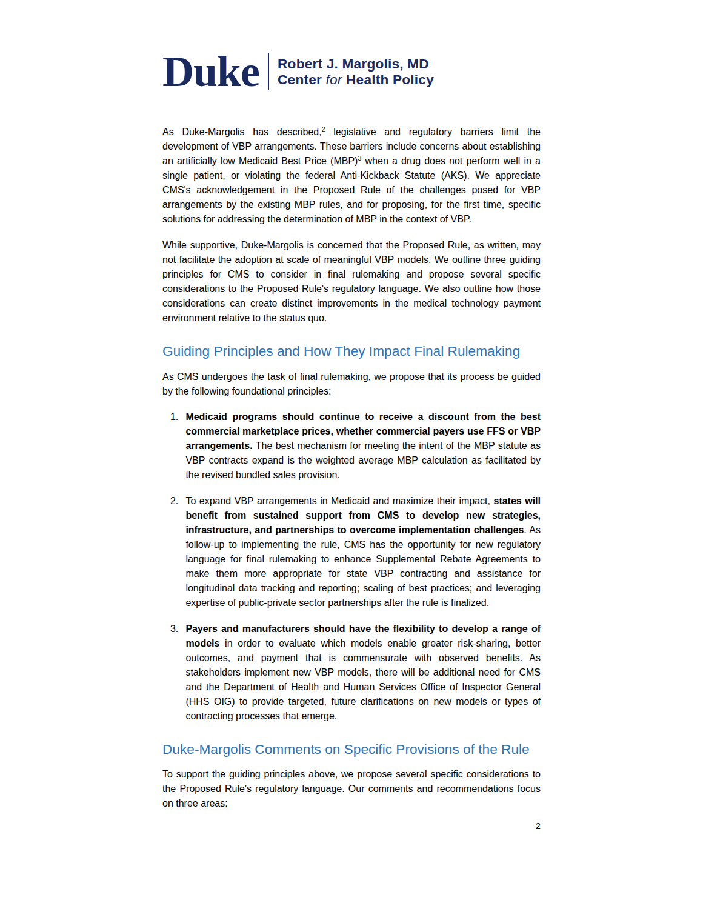Duke
Robert J. Margolis, MD
Center for Health Policy
As Duke-Margolis has described,2 legislative and regulatory barriers limit the development of VBP arrangements. These barriers include concerns about establishing an artificially low Medicaid Best Price (MBP)3 when a drug does not perform well in a single patient, or violating the federal Anti-Kickback Statute (AKS). We appreciate CMS's acknowledgement in the Proposed Rule of the challenges posed for VBP arrangements by the existing MBP rules, and for proposing, for the first time, specific solutions for addressing the determination of MBP in the context of VBP.
While supportive, Duke-Margolis is concerned that the Proposed Rule, as written, may not facilitate the adoption at scale of meaningful VBP models. We outline three guiding principles for CMS to consider in final rulemaking and propose several specific considerations to the Proposed Rule's regulatory language. We also outline how those considerations can create distinct improvements in the medical technology payment environment relative to the status quo.
Guiding Principles and How They Impact Final Rulemaking
As CMS undergoes the task of final rulemaking, we propose that its process be guided by the following foundational principles:
Medicaid programs should continue to receive a discount from the best commercial marketplace prices, whether commercial payers use FFS or VBP arrangements. The best mechanism for meeting the intent of the MBP statute as VBP contracts expand is the weighted average MBP calculation as facilitated by the revised bundled sales provision.
To expand VBP arrangements in Medicaid and maximize their impact, states will benefit from sustained support from CMS to develop new strategies, infrastructure, and partnerships to overcome implementation challenges. As follow-up to implementing the rule, CMS has the opportunity for new regulatory language for final rulemaking to enhance Supplemental Rebate Agreements to make them more appropriate for state VBP contracting and assistance for longitudinal data tracking and reporting; scaling of best practices; and leveraging expertise of public-private sector partnerships after the rule is finalized.
Payers and manufacturers should have the flexibility to develop a range of models in order to evaluate which models enable greater risk-sharing, better outcomes, and payment that is commensurate with observed benefits. As stakeholders implement new VBP models, there will be additional need for CMS and the Department of Health and Human Services Office of Inspector General (HHS OIG) to provide targeted, future clarifications on new models or types of contracting processes that emerge.
Duke-Margolis Comments on Specific Provisions of the Rule
To support the guiding principles above, we propose several specific considerations to the Proposed Rule's regulatory language. Our comments and recommendations focus on three areas:
2